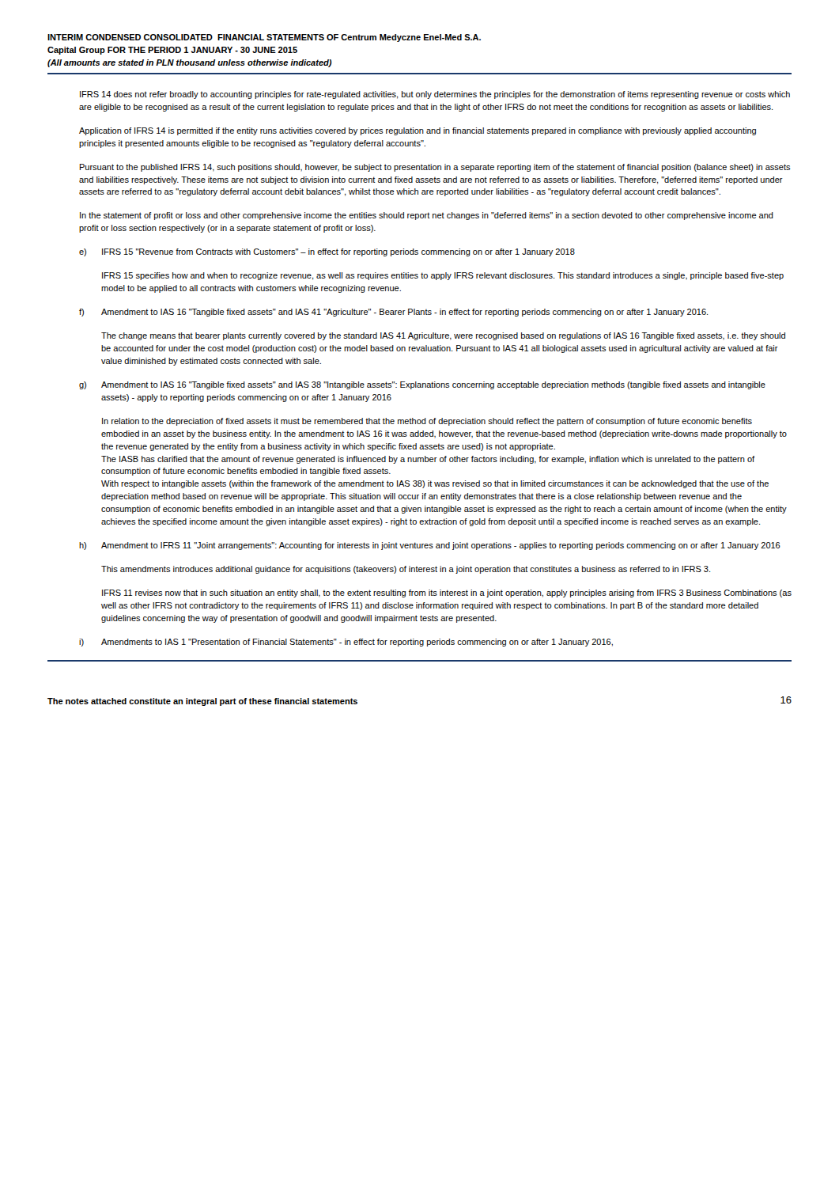INTERIM CONDENSED CONSOLIDATED FINANCIAL STATEMENTS OF Centrum Medyczne Enel-Med S.A.
Capital Group FOR THE PERIOD 1 JANUARY - 30 JUNE 2015
(All amounts are stated in PLN thousand unless otherwise indicated)
IFRS 14 does not refer broadly to accounting principles for rate-regulated activities, but only determines the principles for the demonstration of items representing revenue or costs which are eligible to be recognised as a result of the current legislation to regulate prices and that in the light of other IFRS do not meet the conditions for recognition as assets or liabilities.
Application of IFRS 14 is permitted if the entity runs activities covered by prices regulation and in financial statements prepared in compliance with previously applied accounting principles it presented amounts eligible to be recognised as "regulatory deferral accounts".
Pursuant to the published IFRS 14, such positions should, however, be subject to presentation in a separate reporting item of the statement of financial position (balance sheet) in assets and liabilities respectively. These items are not subject to division into current and fixed assets and are not referred to as assets or liabilities. Therefore, "deferred items" reported under assets are referred to as "regulatory deferral account debit balances", whilst those which are reported under liabilities - as "regulatory deferral account credit balances".
In the statement of profit or loss and other comprehensive income the entities should report net changes in "deferred items" in a section devoted to other comprehensive income and profit or loss section respectively (or in a separate statement of profit or loss).
e)
IFRS 15 "Revenue from Contracts with Customers" – in effect for reporting periods commencing on or after 1 January 2018
IFRS 15 specifies how and when to recognize revenue, as well as requires entities to apply IFRS relevant disclosures. This standard introduces a single, principle based five-step model to be applied to all contracts with customers while recognizing revenue.
f)
Amendment to IAS 16 "Tangible fixed assets" and IAS 41 "Agriculture" - Bearer Plants - in effect for reporting periods commencing on or after 1 January 2016.
The change means that bearer plants currently covered by the standard IAS 41 Agriculture, were recognised based on regulations of IAS 16 Tangible fixed assets, i.e. they should be accounted for under the cost model (production cost) or the model based on revaluation. Pursuant to IAS 41 all biological assets used in agricultural activity are valued at fair value diminished by estimated costs connected with sale.
g)
Amendment to IAS 16 "Tangible fixed assets" and IAS 38 "Intangible assets": Explanations concerning acceptable depreciation methods (tangible fixed assets and intangible assets) - apply to reporting periods commencing on or after 1 January 2016
In relation to the depreciation of fixed assets it must be remembered that the method of depreciation should reflect the pattern of consumption of future economic benefits embodied in an asset by the business entity. In the amendment to IAS 16 it was added, however, that the revenue-based method (depreciation write-downs made proportionally to the revenue generated by the entity from a business activity in which specific fixed assets are used) is not appropriate.
The IASB has clarified that the amount of revenue generated is influenced by a number of other factors including, for example, inflation which is unrelated to the pattern of consumption of future economic benefits embodied in tangible fixed assets.
With respect to intangible assets (within the framework of the amendment to IAS 38) it was revised so that in limited circumstances it can be acknowledged that the use of the depreciation method based on revenue will be appropriate. This situation will occur if an entity demonstrates that there is a close relationship between revenue and the consumption of economic benefits embodied in an intangible asset and that a given intangible asset is expressed as the right to reach a certain amount of income (when the entity achieves the specified income amount the given intangible asset expires) - right to extraction of gold from deposit until a specified income is reached serves as an example.
h)
Amendment to IFRS 11 "Joint arrangements": Accounting for interests in joint ventures and joint operations - applies to reporting periods commencing on or after 1 January 2016
This amendments introduces additional guidance for acquisitions (takeovers) of interest in a joint operation that constitutes a business as referred to in IFRS 3.
IFRS 11 revises now that in such situation an entity shall, to the extent resulting from its interest in a joint operation, apply principles arising from IFRS 3 Business Combinations (as well as other IFRS not contradictory to the requirements of IFRS 11) and disclose information required with respect to combinations. In part B of the standard more detailed guidelines concerning the way of presentation of goodwill and goodwill impairment tests are presented.
i)
Amendments to IAS 1 "Presentation of Financial Statements" - in effect for reporting periods commencing on or after 1 January 2016,
The notes attached constitute an integral part of these financial statements 16